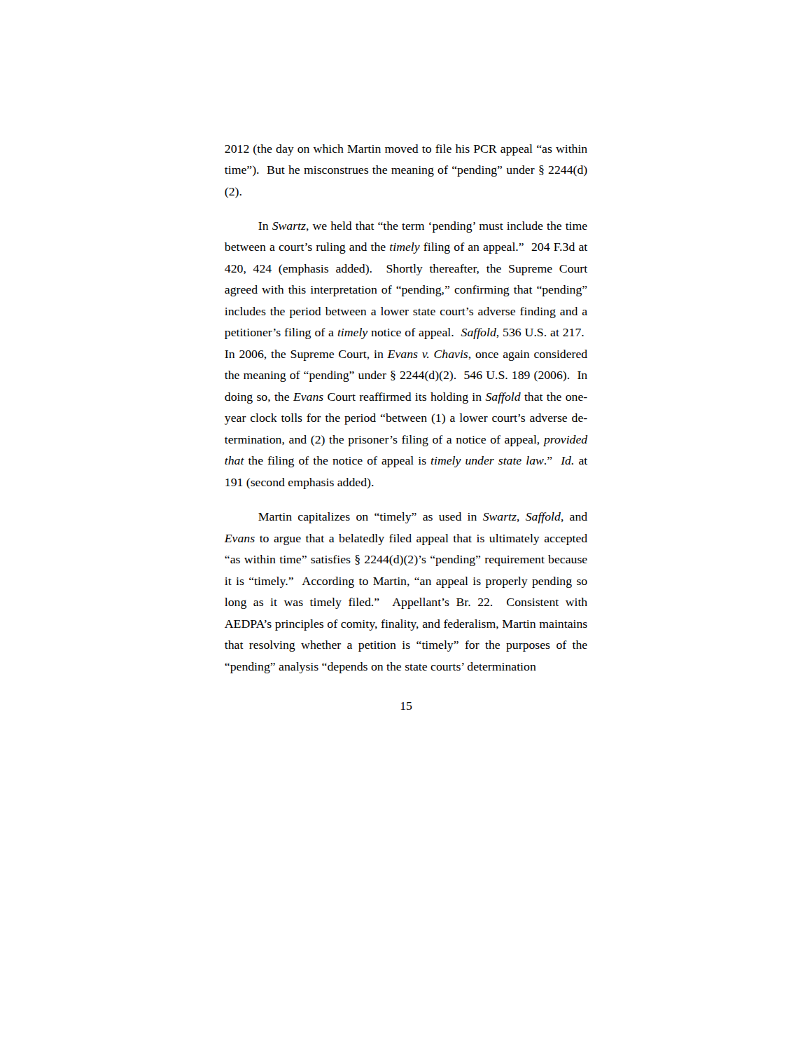2012 (the day on which Martin moved to file his PCR appeal “as within time”). But he misconstrues the meaning of “pending” under § 2244(d)(2).
In Swartz, we held that “the term ‘pending’ must include the time between a court’s ruling and the timely filing of an appeal.” 204 F.3d at 420, 424 (emphasis added). Shortly thereafter, the Supreme Court agreed with this interpretation of “pending,” confirming that “pending” includes the period between a lower state court’s adverse finding and a petitioner’s filing of a timely notice of appeal. Saffold, 536 U.S. at 217. In 2006, the Supreme Court, in Evans v. Chavis, once again considered the meaning of “pending” under § 2244(d)(2). 546 U.S. 189 (2006). In doing so, the Evans Court reaffirmed its holding in Saffold that the one-year clock tolls for the period “between (1) a lower court’s adverse determination, and (2) the prisoner’s filing of a notice of appeal, provided that the filing of the notice of appeal is timely under state law.” Id. at 191 (second emphasis added).
Martin capitalizes on “timely” as used in Swartz, Saffold, and Evans to argue that a belatedly filed appeal that is ultimately accepted “as within time” satisfies § 2244(d)(2)’s “pending” requirement because it is “timely.” According to Martin, “an appeal is properly pending so long as it was timely filed.” Appellant’s Br. 22. Consistent with AEDPA’s principles of comity, finality, and federalism, Martin maintains that resolving whether a petition is “timely” for the purposes of the “pending” analysis “depends on the state courts’ determination
15